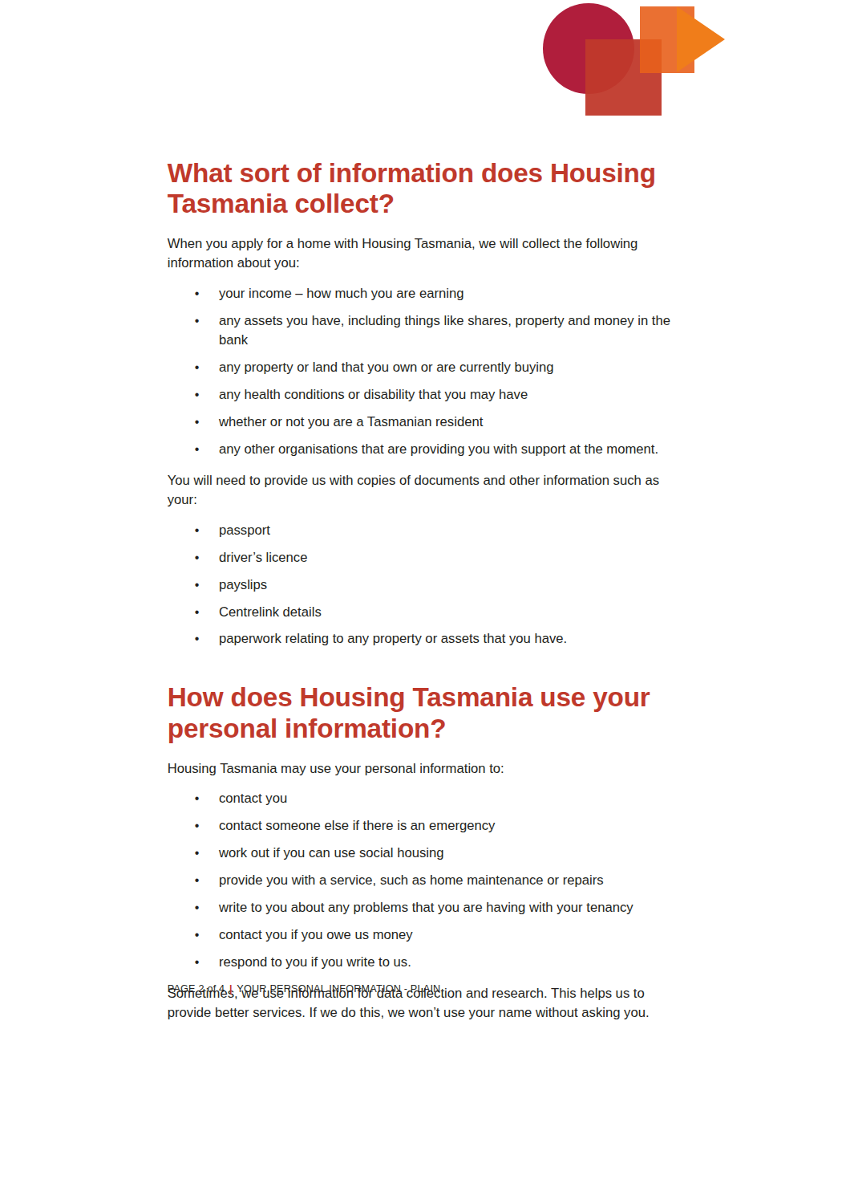What sort of information does Housing Tasmania collect?
When you apply for a home with Housing Tasmania, we will collect the following information about you:
your income – how much you are earning
any assets you have, including things like shares, property and money in the bank
any property or land that you own or are currently buying
any health conditions or disability that you may have
whether or not you are a Tasmanian resident
any other organisations that are providing you with support at the moment.
You will need to provide us with copies of documents and other information such as your:
passport
driver’s licence
payslips
Centrelink details
paperwork relating to any property or assets that you have.
How does Housing Tasmania use your personal information?
Housing Tasmania may use your personal information to:
contact you
contact someone else if there is an emergency
work out if you can use social housing
provide you with a service, such as home maintenance or repairs
write to you about any problems that you are having with your tenancy
contact you if you owe us money
respond to you if you write to us.
Sometimes, we use information for data collection and research. This helps us to provide better services. If we do this, we won’t use your name without asking you.
PAGE 2 of 4 | Your Personal Information - Plain